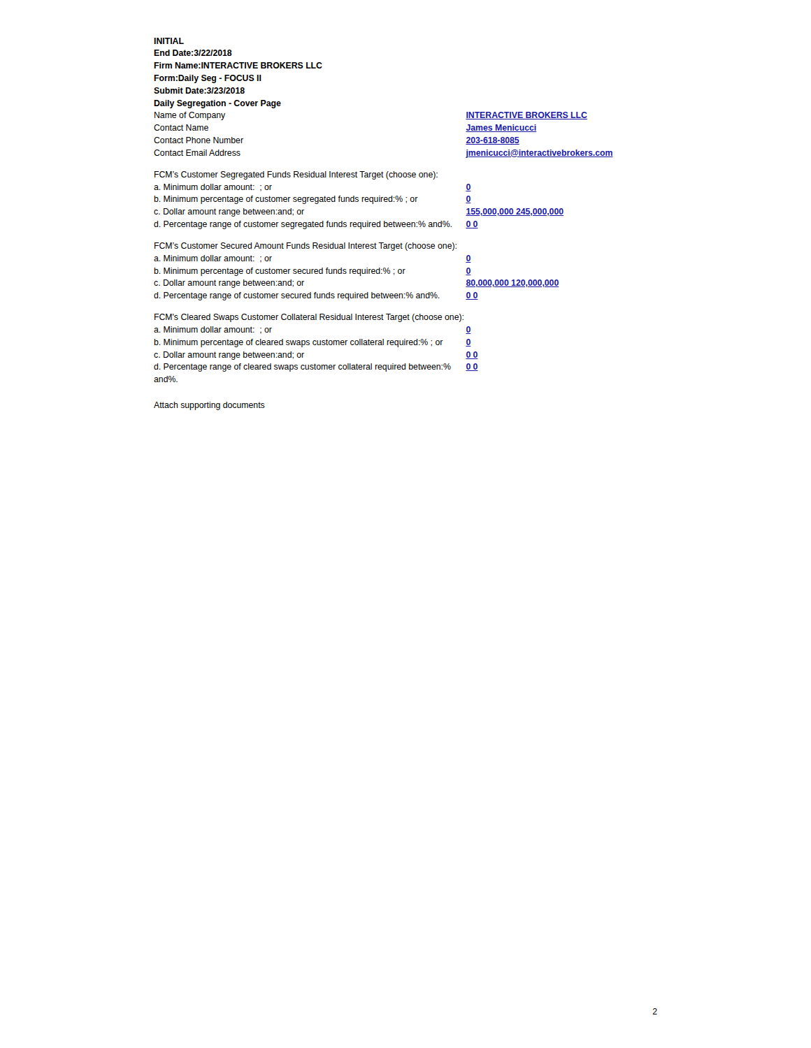INITIAL
End Date:3/22/2018
Firm Name:INTERACTIVE BROKERS LLC
Form:Daily Seg - FOCUS II
Submit Date:3/23/2018
Daily Segregation - Cover Page
| Name of Company | INTERACTIVE BROKERS LLC |
| Contact Name | James Menicucci |
| Contact Phone Number | 203-618-8085 |
| Contact Email Address | jmenicucci@interactivebrokers.com |
FCM’s Customer Segregated Funds Residual Interest Target (choose one):
| a. Minimum dollar amount: ; or | 0 |
| b. Minimum percentage of customer segregated funds required:% ; or | 0 |
| c. Dollar amount range between:and; or | 155,000,000 245,000,000 |
| d. Percentage range of customer segregated funds required between:% and%. | 0 0 |
FCM’s Customer Secured Amount Funds Residual Interest Target (choose one):
| a. Minimum dollar amount: ; or | 0 |
| b. Minimum percentage of customer secured funds required:% ; or | 0 |
| c. Dollar amount range between:and; or | 80,000,000 120,000,000 |
| d. Percentage range of customer secured funds required between:% and%. | 0 0 |
FCM's Cleared Swaps Customer Collateral Residual Interest Target (choose one):
| a. Minimum dollar amount: ; or | 0 |
| b. Minimum percentage of cleared swaps customer collateral required:% ; or | 0 |
| c. Dollar amount range between:and; or | 0 0 |
| d. Percentage range of cleared swaps customer collateral required between:% and%. | 0 0 |
Attach supporting documents
2